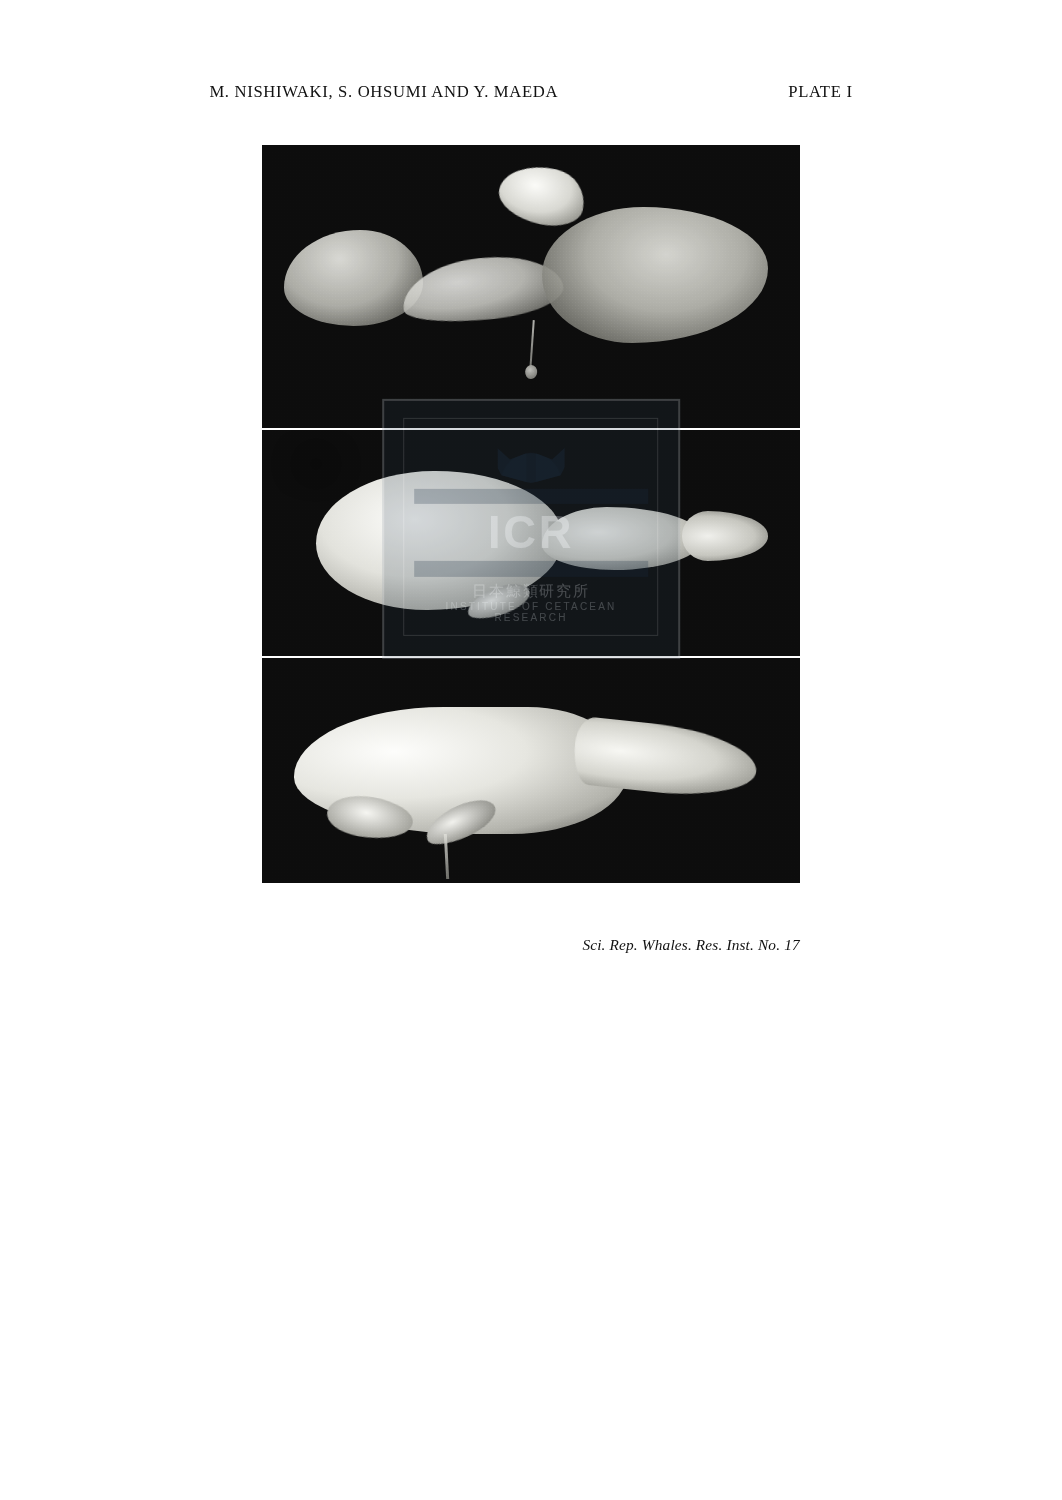M. Nishiwaki, S. Ohsumi and Y. Maeda Plate I
ICR
日本鯨類研究所
INSTITUTE OF CETACEAN RESEARCH
Sci. Rep. Whales. Res. Inst. No. 17